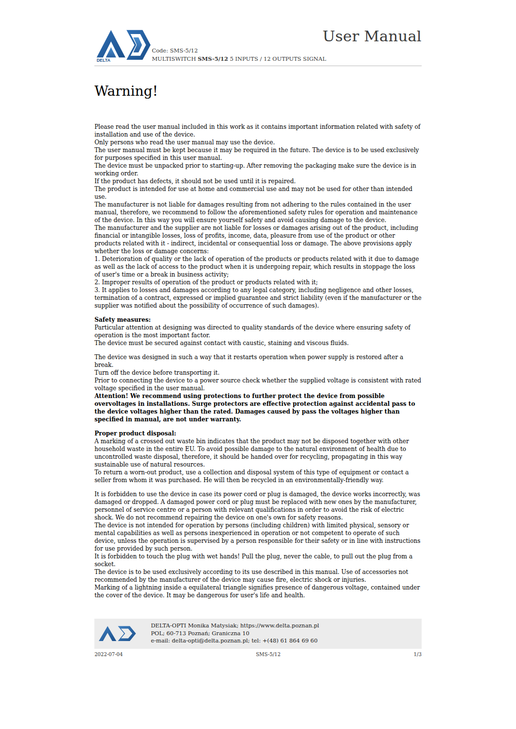DELTA
User Manual
Code: SMS-5/12
MULTISWITCH SMS-5/12 5 INPUTS / 12 OUTPUTS SIGNAL
Warning!
Please read the user manual included in this work as it contains important information related with safety of installation and use of the device.
Only persons who read the user manual may use the device.
The user manual must be kept because it may be required in the future. The device is to be used exclusively for purposes specified in this user manual.
The device must be unpacked prior to starting-up. After removing the packaging make sure the device is in working order.
If the product has defects, it should not be used until it is repaired.
The product is intended for use at home and commercial use and may not be used for other than intended use.
The manufacturer is not liable for damages resulting from not adhering to the rules contained in the user manual, therefore, we recommend to follow the aforementioned safety rules for operation and maintenance of the device. In this way you will ensure yourself safety and avoid causing damage to the device.
The manufacturer and the supplier are not liable for losses or damages arising out of the product, including financial or intangible losses, loss of profits, income, data, pleasure from use of the product or other products related with it - indirect, incidental or consequential loss or damage. The above provisions apply whether the loss or damage concerns:
1. Deterioration of quality or the lack of operation of the products or products related with it due to damage as well as the lack of access to the product when it is undergoing repair, which results in stoppage the loss of user's time or a break in business activity;
2. Improper results of operation of the product or products related with it;
3. It applies to losses and damages according to any legal category, including negligence and other losses, termination of a contract, expressed or implied guarantee and strict liability (even if the manufacturer or the supplier was notified about the possibility of occurrence of such damages).
Safety measures:
Particular attention at designing was directed to quality standards of the device where ensuring safety of operation is the most important factor.
The device must be secured against contact with caustic, staining and viscous fluids.
The device was designed in such a way that it restarts operation when power supply is restored after a break.
Turn off the device before transporting it.
Prior to connecting the device to a power source check whether the supplied voltage is consistent with rated voltage specified in the user manual.
Attention! We recommend using protections to further protect the device from possible overvoltages in installations. Surge protectors are effective protection against accidental pass to the device voltages higher than the rated. Damages caused by pass the voltages higher than specified in manual, are not under warranty.
Proper product disposal:
A marking of a crossed out waste bin indicates that the product may not be disposed together with other household waste in the entire EU. To avoid possible damage to the natural environment of health due to uncontrolled waste disposal, therefore, it should be handed over for recycling, propagating in this way sustainable use of natural resources.
To return a worn-out product, use a collection and disposal system of this type of equipment or contact a seller from whom it was purchased. He will then be recycled in an environmentally-friendly way.
It is forbidden to use the device in case its power cord or plug is damaged, the device works incorrectly, was damaged or dropped. A damaged power cord or plug must be replaced with new ones by the manufacturer, personnel of service centre or a person with relevant qualifications in order to avoid the risk of electric shock. We do not recommend repairing the device on one's own for safety reasons.
The device is not intended for operation by persons (including children) with limited physical, sensory or mental capabilities as well as persons inexperienced in operation or not competent to operate of such device, unless the operation is supervised by a person responsible for their safety or in line with instructions for use provided by such person.
It is forbidden to touch the plug with wet hands! Pull the plug, never the cable, to pull out the plug from a socket.
The device is to be used exclusively according to its use described in this manual. Use of accessories not recommended by the manufacturer of the device may cause fire, electric shock or injuries.
Marking of a lightning inside a equilateral triangle signifies presence of dangerous voltage, contained under the cover of the device. It may be dangerous for user's life and health.
DELTA-OPTI Monika Matysiak; https://www.delta.poznan.pl
POL; 60-713 Poznań; Graniczna 10
e-mail: delta-opti@delta.poznan.pl; tel: +(48) 61 864 69 60
2022-07-04 SMS-5/12 1/3